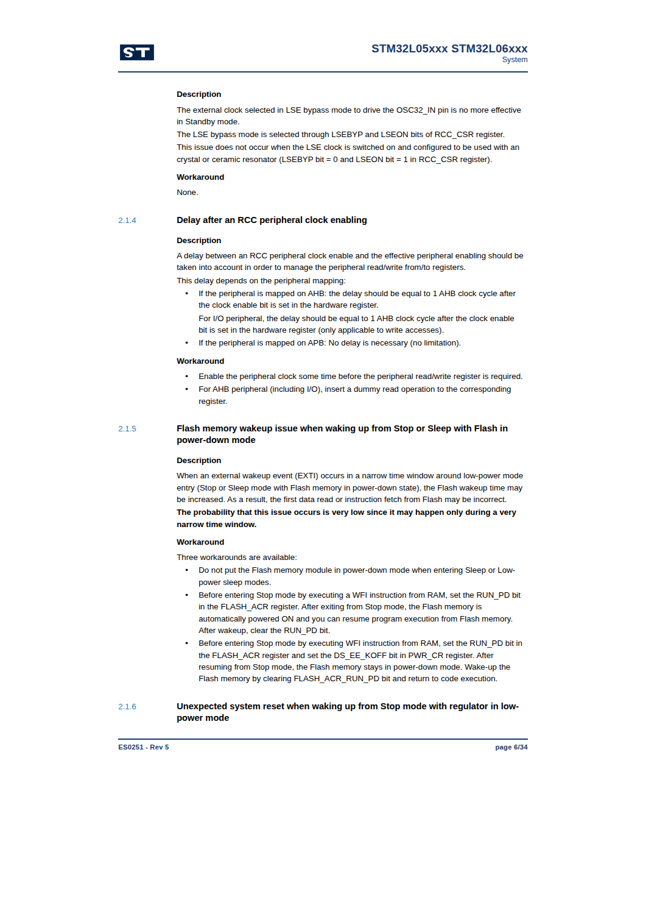STM32L05xxx STM32L06xxx
System
Description
The external clock selected in LSE bypass mode to drive the OSC32_IN pin is no more effective in Standby mode.
The LSE bypass mode is selected through LSEBYP and LSEON bits of RCC_CSR register.
This issue does not occur when the LSE clock is switched on and configured to be used with an crystal or ceramic resonator (LSEBYP bit = 0 and LSEON bit = 1 in RCC_CSR register).
Workaround
None.
2.1.4
Delay after an RCC peripheral clock enabling
Description
A delay between an RCC peripheral clock enable and the effective peripheral enabling should be taken into account in order to manage the peripheral read/write from/to registers.
This delay depends on the peripheral mapping:
If the peripheral is mapped on AHB: the delay should be equal to 1 AHB clock cycle after the clock enable bit is set in the hardware register.
For I/O peripheral, the delay should be equal to 1 AHB clock cycle after the clock enable bit is set in the hardware register (only applicable to write accesses).
If the peripheral is mapped on APB: No delay is necessary (no limitation).
Workaround
Enable the peripheral clock some time before the peripheral read/write register is required.
For AHB peripheral (including I/O), insert a dummy read operation to the corresponding register.
2.1.5
Flash memory wakeup issue when waking up from Stop or Sleep with Flash in power-down mode
Description
When an external wakeup event (EXTI) occurs in a narrow time window around low-power mode entry (Stop or Sleep mode with Flash memory in power-down state), the Flash wakeup time may be increased. As a result, the first data read or instruction fetch from Flash may be incorrect.
The probability that this issue occurs is very low since it may happen only during a very narrow time window.
Workaround
Three workarounds are available:
Do not put the Flash memory module in power-down mode when entering Sleep or Low-power sleep modes.
Before entering Stop mode by executing a WFI instruction from RAM, set the RUN_PD bit in the FLASH_ACR register. After exiting from Stop mode, the Flash memory is automatically powered ON and you can resume program execution from Flash memory. After wakeup, clear the RUN_PD bit.
Before entering Stop mode by executing WFI instruction from RAM, set the RUN_PD bit in the FLASH_ACR register and set the DS_EE_KOFF bit in PWR_CR register. After resuming from Stop mode, the Flash memory stays in power-down mode. Wake-up the Flash memory by clearing FLASH_ACR_RUN_PD bit and return to code execution.
2.1.6
Unexpected system reset when waking up from Stop mode with regulator in low-power mode
ES0251 - Rev 5
page 6/34